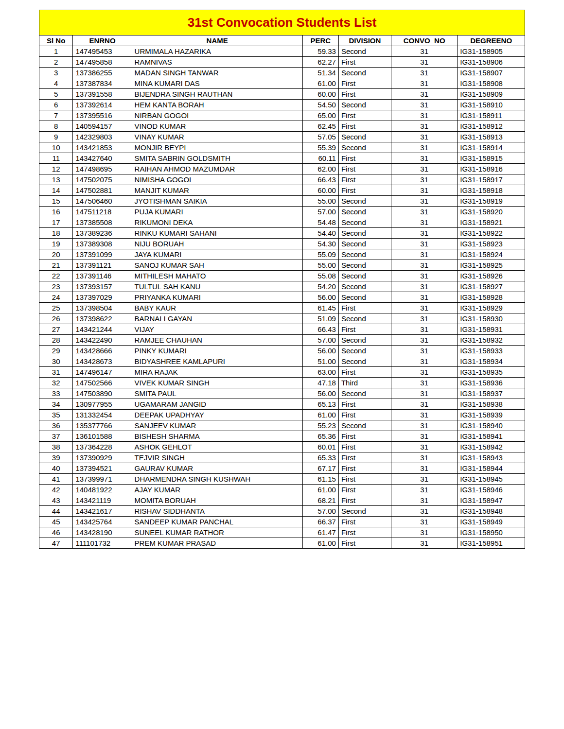31st Convocation Students List
| Sl No | ENRNO | NAME | PERC | DIVISION | CONVO_NO | DEGREENO |
| --- | --- | --- | --- | --- | --- | --- |
| 1 | 147495453 | URMIMALA HAZARIKA | 59.33 | Second | 31 | IG31-158905 |
| 2 | 147495858 | RAMNIVAS | 62.27 | First | 31 | IG31-158906 |
| 3 | 137386255 | MADAN SINGH TANWAR | 51.34 | Second | 31 | IG31-158907 |
| 4 | 137387834 | MINA KUMARI DAS | 61.00 | First | 31 | IG31-158908 |
| 5 | 137391558 | BIJENDRA SINGH RAUTHAN | 60.00 | First | 31 | IG31-158909 |
| 6 | 137392614 | HEM KANTA BORAH | 54.50 | Second | 31 | IG31-158910 |
| 7 | 137395516 | NIRBAN GOGOI | 65.00 | First | 31 | IG31-158911 |
| 8 | 140594157 | VINOD KUMAR | 62.45 | First | 31 | IG31-158912 |
| 9 | 142329803 | VINAY KUMAR | 57.05 | Second | 31 | IG31-158913 |
| 10 | 143421853 | MONJIR BEYPI | 55.39 | Second | 31 | IG31-158914 |
| 11 | 143427640 | SMITA SABRIN GOLDSMITH | 60.11 | First | 31 | IG31-158915 |
| 12 | 147498695 | RAIHAN AHMOD MAZUMDAR | 62.00 | First | 31 | IG31-158916 |
| 13 | 147502075 | NIMISHA GOGOI | 66.43 | First | 31 | IG31-158917 |
| 14 | 147502881 | MANJIT KUMAR | 60.00 | First | 31 | IG31-158918 |
| 15 | 147506460 | JYOTISHMAN SAIKIA | 55.00 | Second | 31 | IG31-158919 |
| 16 | 147511218 | PUJA KUMARI | 57.00 | Second | 31 | IG31-158920 |
| 17 | 137385508 | RIKUMONI DEKA | 54.48 | Second | 31 | IG31-158921 |
| 18 | 137389236 | RINKU KUMARI SAHANI | 54.40 | Second | 31 | IG31-158922 |
| 19 | 137389308 | NIJU BORUAH | 54.30 | Second | 31 | IG31-158923 |
| 20 | 137391099 | JAYA KUMARI | 55.09 | Second | 31 | IG31-158924 |
| 21 | 137391121 | SANOJ KUMAR SAH | 55.00 | Second | 31 | IG31-158925 |
| 22 | 137391146 | MITHILESH MAHATO | 55.08 | Second | 31 | IG31-158926 |
| 23 | 137393157 | TULTUL SAH KANU | 54.20 | Second | 31 | IG31-158927 |
| 24 | 137397029 | PRIYANKA KUMARI | 56.00 | Second | 31 | IG31-158928 |
| 25 | 137398504 | BABY KAUR | 61.45 | First | 31 | IG31-158929 |
| 26 | 137398622 | BARNALI GAYAN | 51.09 | Second | 31 | IG31-158930 |
| 27 | 143421244 | VIJAY | 66.43 | First | 31 | IG31-158931 |
| 28 | 143422490 | RAMJEE CHAUHAN | 57.00 | Second | 31 | IG31-158932 |
| 29 | 143428666 | PINKY KUMARI | 56.00 | Second | 31 | IG31-158933 |
| 30 | 143428673 | BIDYASHREE KAMLAPURI | 51.00 | Second | 31 | IG31-158934 |
| 31 | 147496147 | MIRA RAJAK | 63.00 | First | 31 | IG31-158935 |
| 32 | 147502566 | VIVEK KUMAR SINGH | 47.18 | Third | 31 | IG31-158936 |
| 33 | 147503890 | SMITA PAUL | 56.00 | Second | 31 | IG31-158937 |
| 34 | 130977955 | UGAMARAM JANGID | 65.13 | First | 31 | IG31-158938 |
| 35 | 131332454 | DEEPAK UPADHYAY | 61.00 | First | 31 | IG31-158939 |
| 36 | 135377766 | SANJEEV KUMAR | 55.23 | Second | 31 | IG31-158940 |
| 37 | 136101588 | BISHESH SHARMA | 65.36 | First | 31 | IG31-158941 |
| 38 | 137364228 | ASHOK GEHLOT | 60.01 | First | 31 | IG31-158942 |
| 39 | 137390929 | TEJVIR SINGH | 65.33 | First | 31 | IG31-158943 |
| 40 | 137394521 | GAURAV KUMAR | 67.17 | First | 31 | IG31-158944 |
| 41 | 137399971 | DHARMENDRA SINGH KUSHWAH | 61.15 | First | 31 | IG31-158945 |
| 42 | 140481922 | AJAY KUMAR | 61.00 | First | 31 | IG31-158946 |
| 43 | 143421119 | MOMITA BORUAH | 68.21 | First | 31 | IG31-158947 |
| 44 | 143421617 | RISHAV SIDDHANTA | 57.00 | Second | 31 | IG31-158948 |
| 45 | 143425764 | SANDEEP KUMAR PANCHAL | 66.37 | First | 31 | IG31-158949 |
| 46 | 143428190 | SUNEEL KUMAR RATHOR | 61.47 | First | 31 | IG31-158950 |
| 47 | 111101732 | PREM KUMAR PRASAD | 61.00 | First | 31 | IG31-158951 |